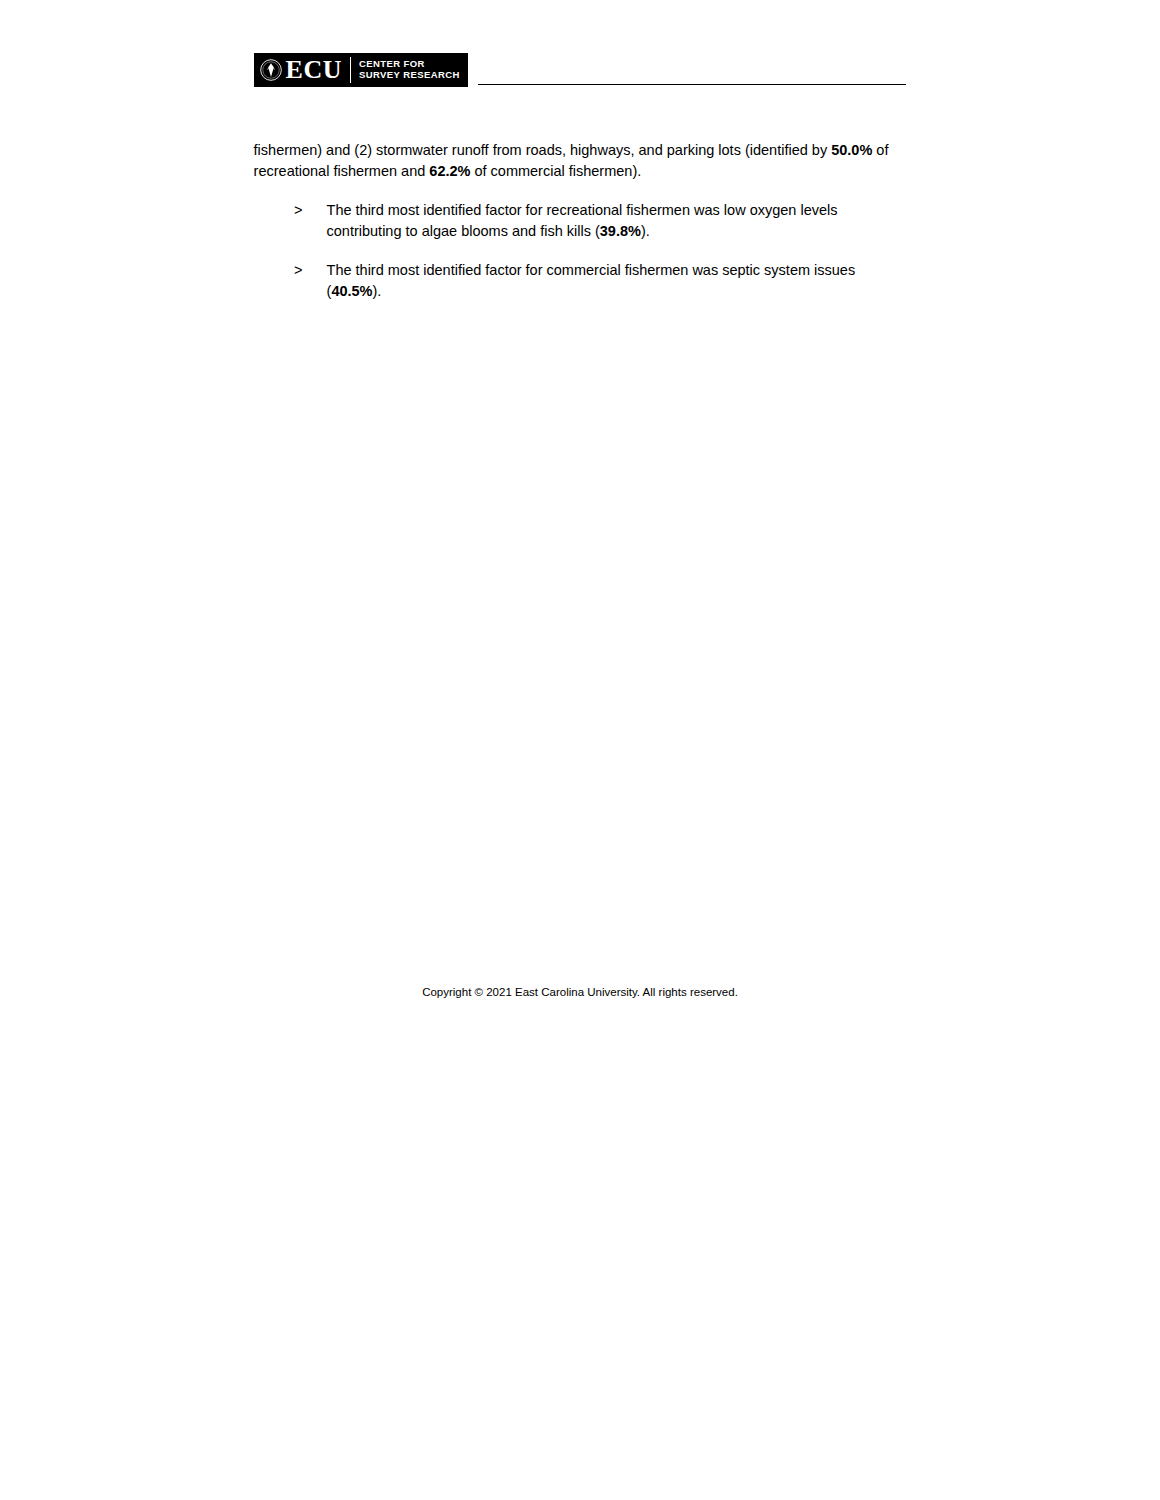ECU Center for
Survey Research
fishermen) and (2) stormwater runoff from roads, highways, and parking lots (identified by 50.0% of recreational fishermen and 62.2% of commercial fishermen).
The third most identified factor for recreational fishermen was low oxygen levels contributing to algae blooms and fish kills (39.8%).
The third most identified factor for commercial fishermen was septic system issues (40.5%).
Copyright © 2021 East Carolina University. All rights reserved.